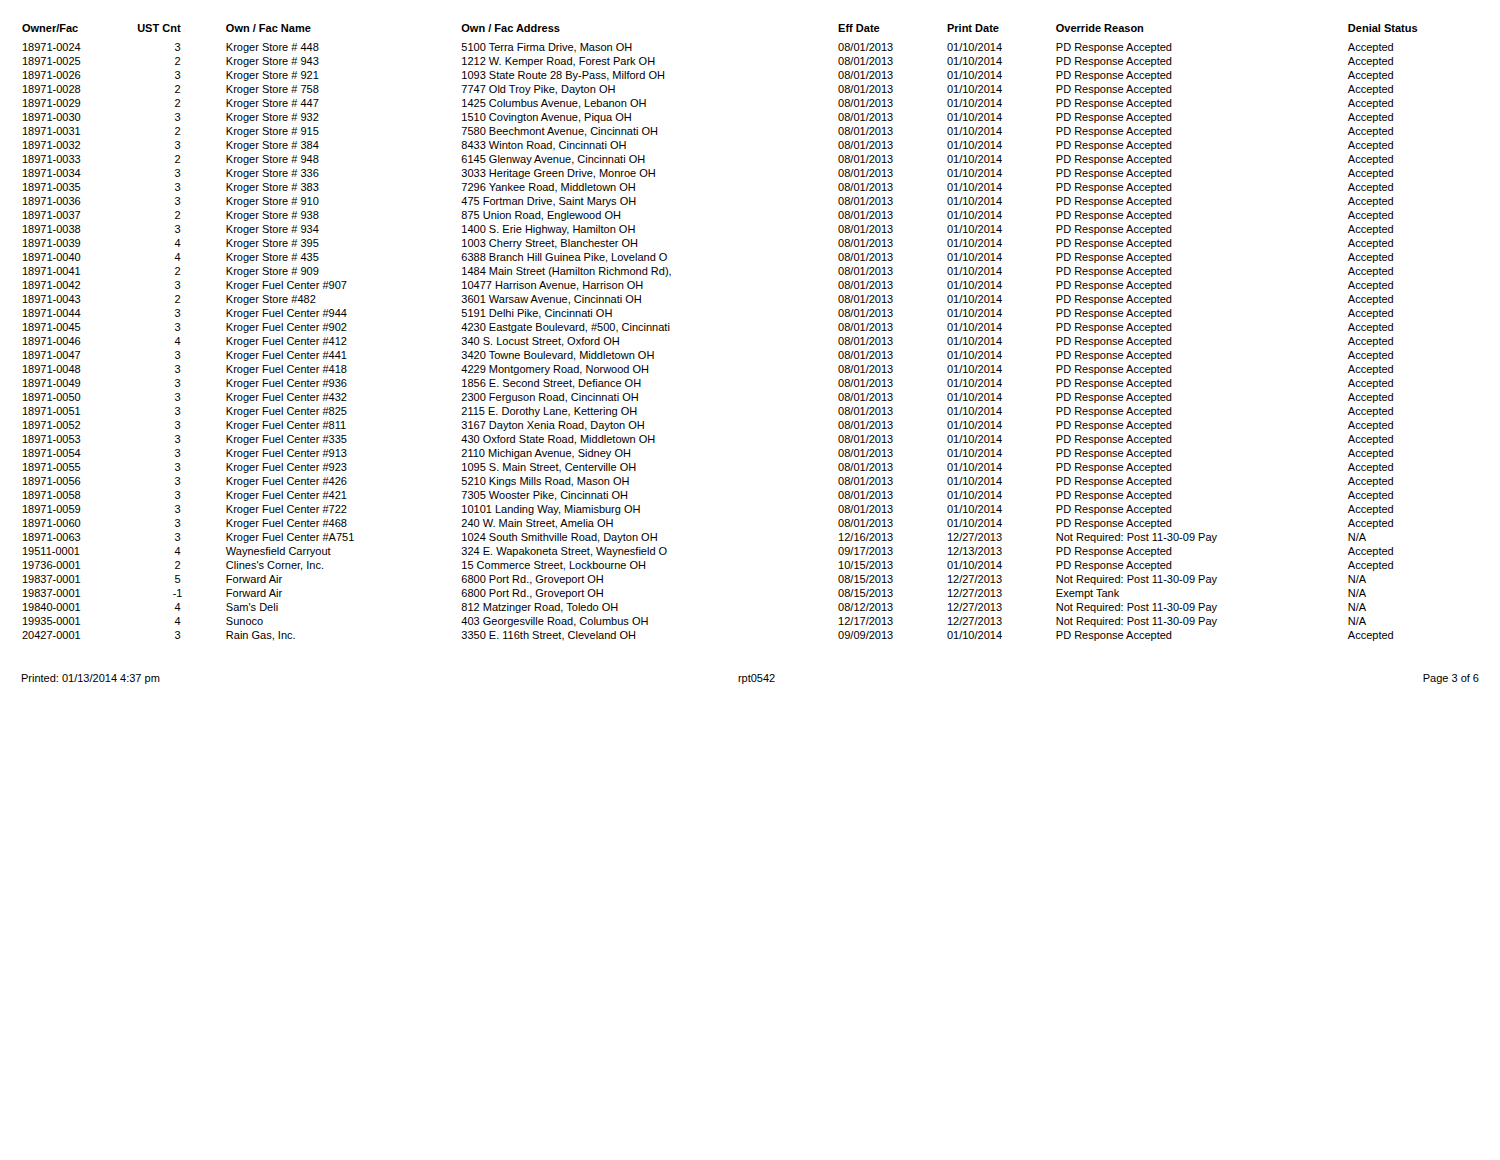| Owner/Fac | UST Cnt | Own / Fac Name | Own / Fac Address | Eff Date | Print Date | Override Reason | Denial Status |
| --- | --- | --- | --- | --- | --- | --- | --- |
| 18971-0024 | 3 | Kroger Store # 448 | 5100 Terra Firma Drive, Mason OH | 08/01/2013 | 01/10/2014 | PD Response Accepted | Accepted |
| 18971-0025 | 2 | Kroger Store # 943 | 1212 W. Kemper Road, Forest Park OH | 08/01/2013 | 01/10/2014 | PD Response Accepted | Accepted |
| 18971-0026 | 3 | Kroger Store # 921 | 1093 State Route 28 By-Pass, Milford OH | 08/01/2013 | 01/10/2014 | PD Response Accepted | Accepted |
| 18971-0028 | 2 | Kroger Store # 758 | 7747 Old Troy Pike, Dayton OH | 08/01/2013 | 01/10/2014 | PD Response Accepted | Accepted |
| 18971-0029 | 2 | Kroger Store # 447 | 1425 Columbus Avenue, Lebanon OH | 08/01/2013 | 01/10/2014 | PD Response Accepted | Accepted |
| 18971-0030 | 3 | Kroger Store # 932 | 1510 Covington Avenue, Piqua OH | 08/01/2013 | 01/10/2014 | PD Response Accepted | Accepted |
| 18971-0031 | 2 | Kroger Store # 915 | 7580 Beechmont Avenue, Cincinnati OH | 08/01/2013 | 01/10/2014 | PD Response Accepted | Accepted |
| 18971-0032 | 3 | Kroger Store # 384 | 8433 Winton Road, Cincinnati OH | 08/01/2013 | 01/10/2014 | PD Response Accepted | Accepted |
| 18971-0033 | 2 | Kroger Store # 948 | 6145 Glenway Avenue, Cincinnati OH | 08/01/2013 | 01/10/2014 | PD Response Accepted | Accepted |
| 18971-0034 | 3 | Kroger Store # 336 | 3033 Heritage Green Drive, Monroe OH | 08/01/2013 | 01/10/2014 | PD Response Accepted | Accepted |
| 18971-0035 | 3 | Kroger Store # 383 | 7296 Yankee Road, Middletown OH | 08/01/2013 | 01/10/2014 | PD Response Accepted | Accepted |
| 18971-0036 | 3 | Kroger Store # 910 | 475 Fortman Drive, Saint Marys OH | 08/01/2013 | 01/10/2014 | PD Response Accepted | Accepted |
| 18971-0037 | 2 | Kroger Store # 938 | 875 Union Road, Englewood OH | 08/01/2013 | 01/10/2014 | PD Response Accepted | Accepted |
| 18971-0038 | 3 | Kroger Store # 934 | 1400 S. Erie Highway, Hamilton OH | 08/01/2013 | 01/10/2014 | PD Response Accepted | Accepted |
| 18971-0039 | 4 | Kroger Store # 395 | 1003 Cherry Street, Blanchester OH | 08/01/2013 | 01/10/2014 | PD Response Accepted | Accepted |
| 18971-0040 | 4 | Kroger Store # 435 | 6388 Branch Hill Guinea Pike, Loveland O | 08/01/2013 | 01/10/2014 | PD Response Accepted | Accepted |
| 18971-0041 | 2 | Kroger Store # 909 | 1484 Main Street (Hamilton Richmond Rd), | 08/01/2013 | 01/10/2014 | PD Response Accepted | Accepted |
| 18971-0042 | 3 | Kroger Fuel Center #907 | 10477 Harrison Avenue, Harrison OH | 08/01/2013 | 01/10/2014 | PD Response Accepted | Accepted |
| 18971-0043 | 2 | Kroger Store #482 | 3601 Warsaw Avenue, Cincinnati OH | 08/01/2013 | 01/10/2014 | PD Response Accepted | Accepted |
| 18971-0044 | 3 | Kroger Fuel Center #944 | 5191 Delhi Pike, Cincinnati OH | 08/01/2013 | 01/10/2014 | PD Response Accepted | Accepted |
| 18971-0045 | 3 | Kroger Fuel Center #902 | 4230 Eastgate Boulevard, #500, Cincinnati | 08/01/2013 | 01/10/2014 | PD Response Accepted | Accepted |
| 18971-0046 | 4 | Kroger Fuel Center #412 | 340 S. Locust Street, Oxford OH | 08/01/2013 | 01/10/2014 | PD Response Accepted | Accepted |
| 18971-0047 | 3 | Kroger Fuel Center #441 | 3420 Towne Boulevard, Middletown OH | 08/01/2013 | 01/10/2014 | PD Response Accepted | Accepted |
| 18971-0048 | 3 | Kroger Fuel Center #418 | 4229 Montgomery Road, Norwood OH | 08/01/2013 | 01/10/2014 | PD Response Accepted | Accepted |
| 18971-0049 | 3 | Kroger Fuel Center #936 | 1856 E. Second Street, Defiance OH | 08/01/2013 | 01/10/2014 | PD Response Accepted | Accepted |
| 18971-0050 | 3 | Kroger Fuel Center #432 | 2300 Ferguson Road, Cincinnati OH | 08/01/2013 | 01/10/2014 | PD Response Accepted | Accepted |
| 18971-0051 | 3 | Kroger Fuel Center #825 | 2115 E. Dorothy Lane, Kettering OH | 08/01/2013 | 01/10/2014 | PD Response Accepted | Accepted |
| 18971-0052 | 3 | Kroger Fuel Center #811 | 3167 Dayton Xenia Road, Dayton OH | 08/01/2013 | 01/10/2014 | PD Response Accepted | Accepted |
| 18971-0053 | 3 | Kroger Fuel Center #335 | 430 Oxford State Road, Middletown OH | 08/01/2013 | 01/10/2014 | PD Response Accepted | Accepted |
| 18971-0054 | 3 | Kroger Fuel Center #913 | 2110 Michigan Avenue, Sidney OH | 08/01/2013 | 01/10/2014 | PD Response Accepted | Accepted |
| 18971-0055 | 3 | Kroger Fuel Center #923 | 1095 S. Main Street, Centerville OH | 08/01/2013 | 01/10/2014 | PD Response Accepted | Accepted |
| 18971-0056 | 3 | Kroger Fuel Center #426 | 5210 Kings Mills Road, Mason OH | 08/01/2013 | 01/10/2014 | PD Response Accepted | Accepted |
| 18971-0058 | 3 | Kroger Fuel Center #421 | 7305 Wooster Pike, Cincinnati OH | 08/01/2013 | 01/10/2014 | PD Response Accepted | Accepted |
| 18971-0059 | 3 | Kroger Fuel Center #722 | 10101 Landing Way, Miamisburg OH | 08/01/2013 | 01/10/2014 | PD Response Accepted | Accepted |
| 18971-0060 | 3 | Kroger Fuel Center #468 | 240 W. Main Street, Amelia OH | 08/01/2013 | 01/10/2014 | PD Response Accepted | Accepted |
| 18971-0063 | 3 | Kroger Fuel Center #A751 | 1024 South Smithville Road, Dayton OH | 12/16/2013 | 12/27/2013 | Not Required: Post 11-30-09 Pay | N/A |
| 19511-0001 | 4 | Waynesfield Carryout | 324 E. Wapakoneta Street, Waynesfield O | 09/17/2013 | 12/13/2013 | PD Response Accepted | Accepted |
| 19736-0001 | 2 | Clines's Corner, Inc. | 15 Commerce Street, Lockbourne OH | 10/15/2013 | 01/10/2014 | PD Response Accepted | Accepted |
| 19837-0001 | 5 | Forward Air | 6800 Port Rd., Groveport OH | 08/15/2013 | 12/27/2013 | Not Required: Post 11-30-09 Pay | N/A |
| 19837-0001 | -1 | Forward Air | 6800 Port Rd., Groveport OH | 08/15/2013 | 12/27/2013 | Exempt Tank | N/A |
| 19840-0001 | 4 | Sam's Deli | 812 Matzinger Road, Toledo OH | 08/12/2013 | 12/27/2013 | Not Required: Post 11-30-09 Pay | N/A |
| 19935-0001 | 4 | Sunoco | 403 Georgesville Road, Columbus OH | 12/17/2013 | 12/27/2013 | Not Required: Post 11-30-09 Pay | N/A |
| 20427-0001 | 3 | Rain Gas, Inc. | 3350 E. 116th Street, Cleveland OH | 09/09/2013 | 01/10/2014 | PD Response Accepted | Accepted |
| Printed: 01/13/2014 4:37 pm | rpt0542 | Page 3 of 6 |